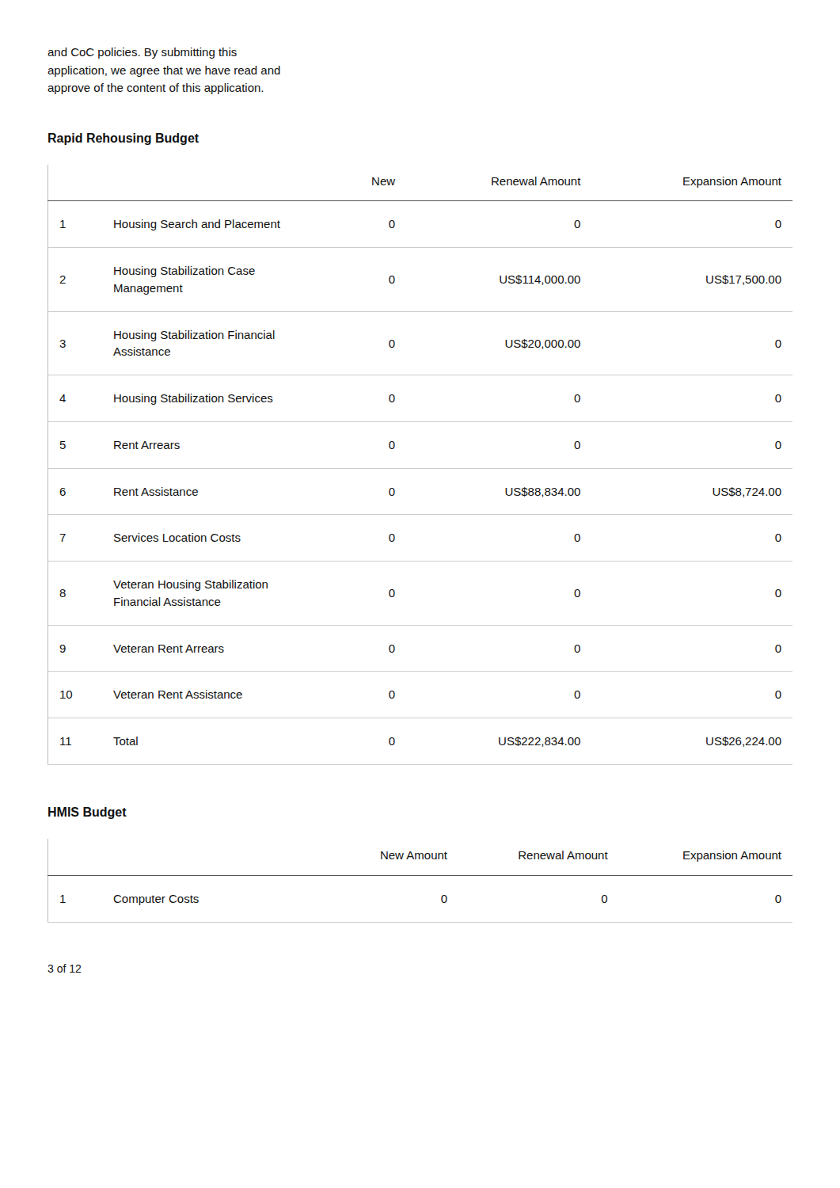and CoC policies. By submitting this application, we agree that we have read and approve of the content of this application.
Rapid Rehousing Budget
| | | New | Renewal Amount | Expansion Amount |
| --- | --- | --- | --- | --- |
| 1 | Housing Search and Placement | 0 | 0 | 0 |
| 2 | Housing Stabilization Case Management | 0 | US$114,000.00 | US$17,500.00 |
| 3 | Housing Stabilization Financial Assistance | 0 | US$20,000.00 | 0 |
| 4 | Housing Stabilization Services | 0 | 0 | 0 |
| 5 | Rent Arrears | 0 | 0 | 0 |
| 6 | Rent Assistance | 0 | US$88,834.00 | US$8,724.00 |
| 7 | Services Location Costs | 0 | 0 | 0 |
| 8 | Veteran Housing Stabilization Financial Assistance | 0 | 0 | 0 |
| 9 | Veteran Rent Arrears | 0 | 0 | 0 |
| 10 | Veteran Rent Assistance | 0 | 0 | 0 |
| 11 | Total | 0 | US$222,834.00 | US$26,224.00 |
HMIS Budget
| | | New Amount | Renewal Amount | Expansion Amount |
| --- | --- | --- | --- | --- |
| 1 | Computer Costs | 0 | 0 | 0 |
3 of 12